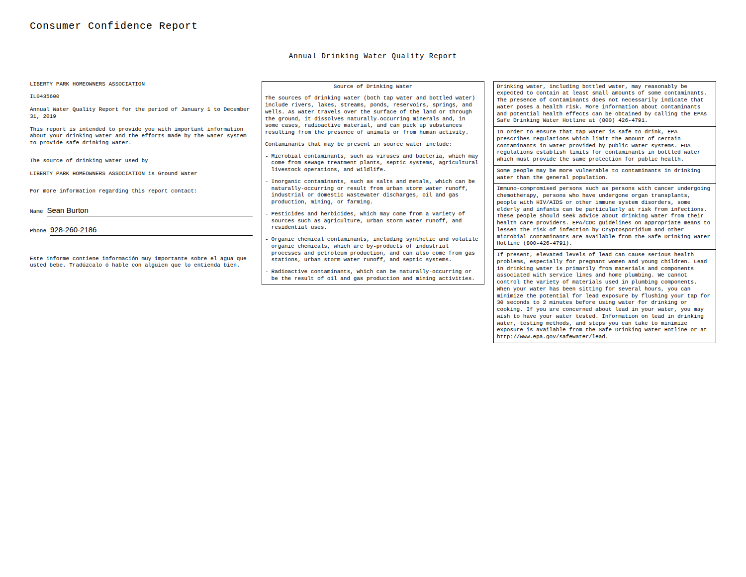Consumer Confidence Report
Annual Drinking Water Quality Report
LIBERTY PARK HOMEOWNERS ASSOCIATION
IL0435600
Annual Water Quality Report for the period of January 1 to December 31, 2019
This report is intended to provide you with important information about your drinking water and the efforts made by the water system to provide safe drinking water.
The source of drinking water used by
LIBERTY PARK HOMEOWNERS ASSOCIATION is Ground Water
For more information regarding this report contact:
Name Sean Burton
Phone 928-260-2186
Este informe contiene información muy importante sobre el agua que usted bebe. Tradúzcalo ó hable con alguien que lo entienda bien.
Source of Drinking Water
The sources of drinking water (both tap water and bottled water) include rivers, lakes, streams, ponds, reservoirs, springs, and wells. As water travels over the surface of the land or through the ground, it dissolves naturally-occurring minerals and, in some cases, radioactive material, and can pick up substances resulting from the presence of animals or from human activity.
Contaminants that may be present in source water include:
- Microbial contaminants, such as viruses and bacteria, which may come from sewage treatment plants, septic systems, agricultural livestock operations, and wildlife.
- Inorganic contaminants, such as salts and metals, which can be naturally-occurring or result from urban storm water runoff, industrial or domestic wastewater discharges, oil and gas production, mining, or farming.
- Pesticides and herbicides, which may come from a variety of sources such as agriculture, urban storm water runoff, and residential uses.
- Organic chemical contaminants, including synthetic and volatile organic chemicals, which are by-products of industrial processes and petroleum production, and can also come from gas stations, urban storm water runoff, and septic systems.
- Radioactive contaminants, which can be naturally-occurring or be the result of oil and gas production and mining activities.
Drinking water, including bottled water, may reasonably be expected to contain at least small amounts of some contaminants. The presence of contaminants does not necessarily indicate that water poses a health risk. More information about contaminants and potential health effects can be obtained by calling the EPAs Safe Drinking Water Hotline at (800) 426-4791.
In order to ensure that tap water is safe to drink, EPA prescribes regulations which limit the amount of certain contaminants in water provided by public water systems. FDA regulations establish limits for contaminants in bottled water which must provide the same protection for public health.
Some people may be more vulnerable to contaminants in drinking water than the general population.
Immuno-compromised persons such as persons with cancer undergoing chemotherapy, persons who have undergone organ transplants, people with HIV/AIDS or other immune system disorders, some elderly and infants can be particularly at risk from infections. These people should seek advice about drinking water from their health care providers. EPA/CDC guidelines on appropriate means to lessen the risk of infection by Cryptosporidium and other microbial contaminants are available from the Safe Drinking Water Hotline (800-426-4791).
If present, elevated levels of lead can cause serious health problems, especially for pregnant women and young children. Lead in drinking water is primarily from materials and components associated with service lines and home plumbing. We cannot control the variety of materials used in plumbing components. When your water has been sitting for several hours, you can minimize the potential for lead exposure by flushing your tap for 30 seconds to 2 minutes before using water for drinking or cooking. If you are concerned about lead in your water, you may wish to have your water tested. Information on lead in drinking water, testing methods, and steps you can take to minimize exposure is available from the Safe Drinking Water Hotline or at http://www.epa.gov/safewater/lead.